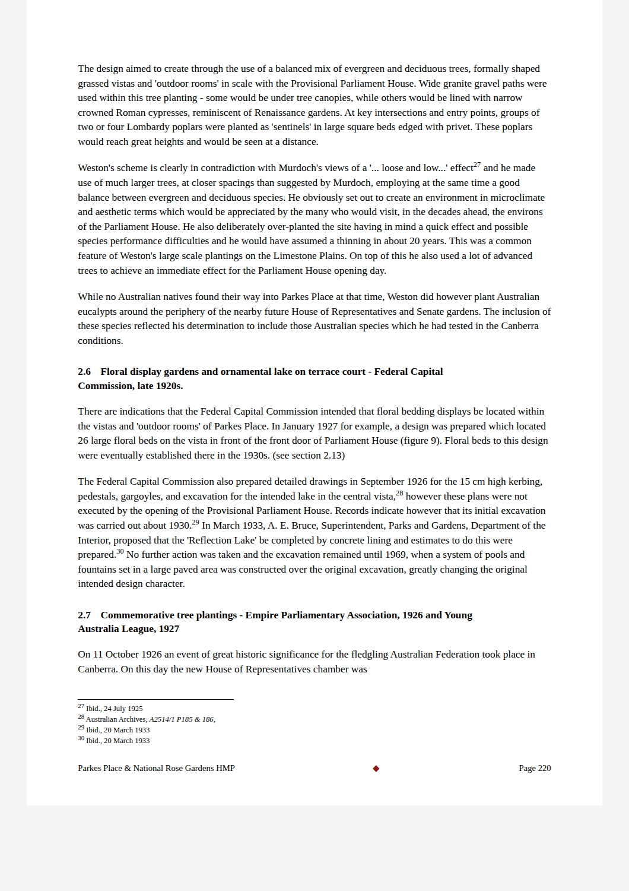The design aimed to create through the use of a balanced mix of evergreen and deciduous trees, formally shaped grassed vistas and 'outdoor rooms' in scale with the Provisional Parliament House. Wide granite gravel paths were used within this tree planting - some would be under tree canopies, while others would be lined with narrow crowned Roman cypresses, reminiscent of Renaissance gardens. At key intersections and entry points, groups of two or four Lombardy poplars were planted as 'sentinels' in large square beds edged with privet. These poplars would reach great heights and would be seen at a distance.
Weston's scheme is clearly in contradiction with Murdoch's views of a '... loose and low...' effect27 and he made use of much larger trees, at closer spacings than suggested by Murdoch, employing at the same time a good balance between evergreen and deciduous species. He obviously set out to create an environment in microclimate and aesthetic terms which would be appreciated by the many who would visit, in the decades ahead, the environs of the Parliament House. He also deliberately over-planted the site having in mind a quick effect and possible species performance difficulties and he would have assumed a thinning in about 20 years. This was a common feature of Weston's large scale plantings on the Limestone Plains. On top of this he also used a lot of advanced trees to achieve an immediate effect for the Parliament House opening day.
While no Australian natives found their way into Parkes Place at that time, Weston did however plant Australian eucalypts around the periphery of the nearby future House of Representatives and Senate gardens. The inclusion of these species reflected his determination to include those Australian species which he had tested in the Canberra conditions.
2.6 Floral display gardens and ornamental lake on terrace court - Federal CapitalCommission, late 1920s.
There are indications that the Federal Capital Commission intended that floral bedding displays be located within the vistas and 'outdoor rooms' of Parkes Place. In January 1927 for example, a design was prepared which located 26 large floral beds on the vista in front of the front door of Parliament House (figure 9). Floral beds to this design were eventually established there in the 1930s. (see section 2.13)
The Federal Capital Commission also prepared detailed drawings in September 1926 for the 15 cm high kerbing, pedestals, gargoyles, and excavation for the intended lake in the central vista,28 however these plans were not executed by the opening of the Provisional Parliament House. Records indicate however that its initial excavation was carried out about 1930.29 In March 1933, A. E. Bruce, Superintendent, Parks and Gardens, Department of the Interior, proposed that the 'Reflection Lake' be completed by concrete lining and estimates to do this were prepared.30 No further action was taken and the excavation remained until 1969, when a system of pools and fountains set in a large paved area was constructed over the original excavation, greatly changing the original intended design character.
2.7 Commemorative tree plantings - Empire Parliamentary Association, 1926 and YoungAustralia League, 1927
On 11 October 1926 an event of great historic significance for the fledgling Australian Federation took place in Canberra. On this day the new House of Representatives chamber was
27 Ibid., 24 July 1925
28 Australian Archives, A2514/1 P185 & 186,
29 Ibid., 20 March 1933
30 Ibid., 20 March 1933
Parkes Place & National Rose Gardens HMP ◆ Page 220